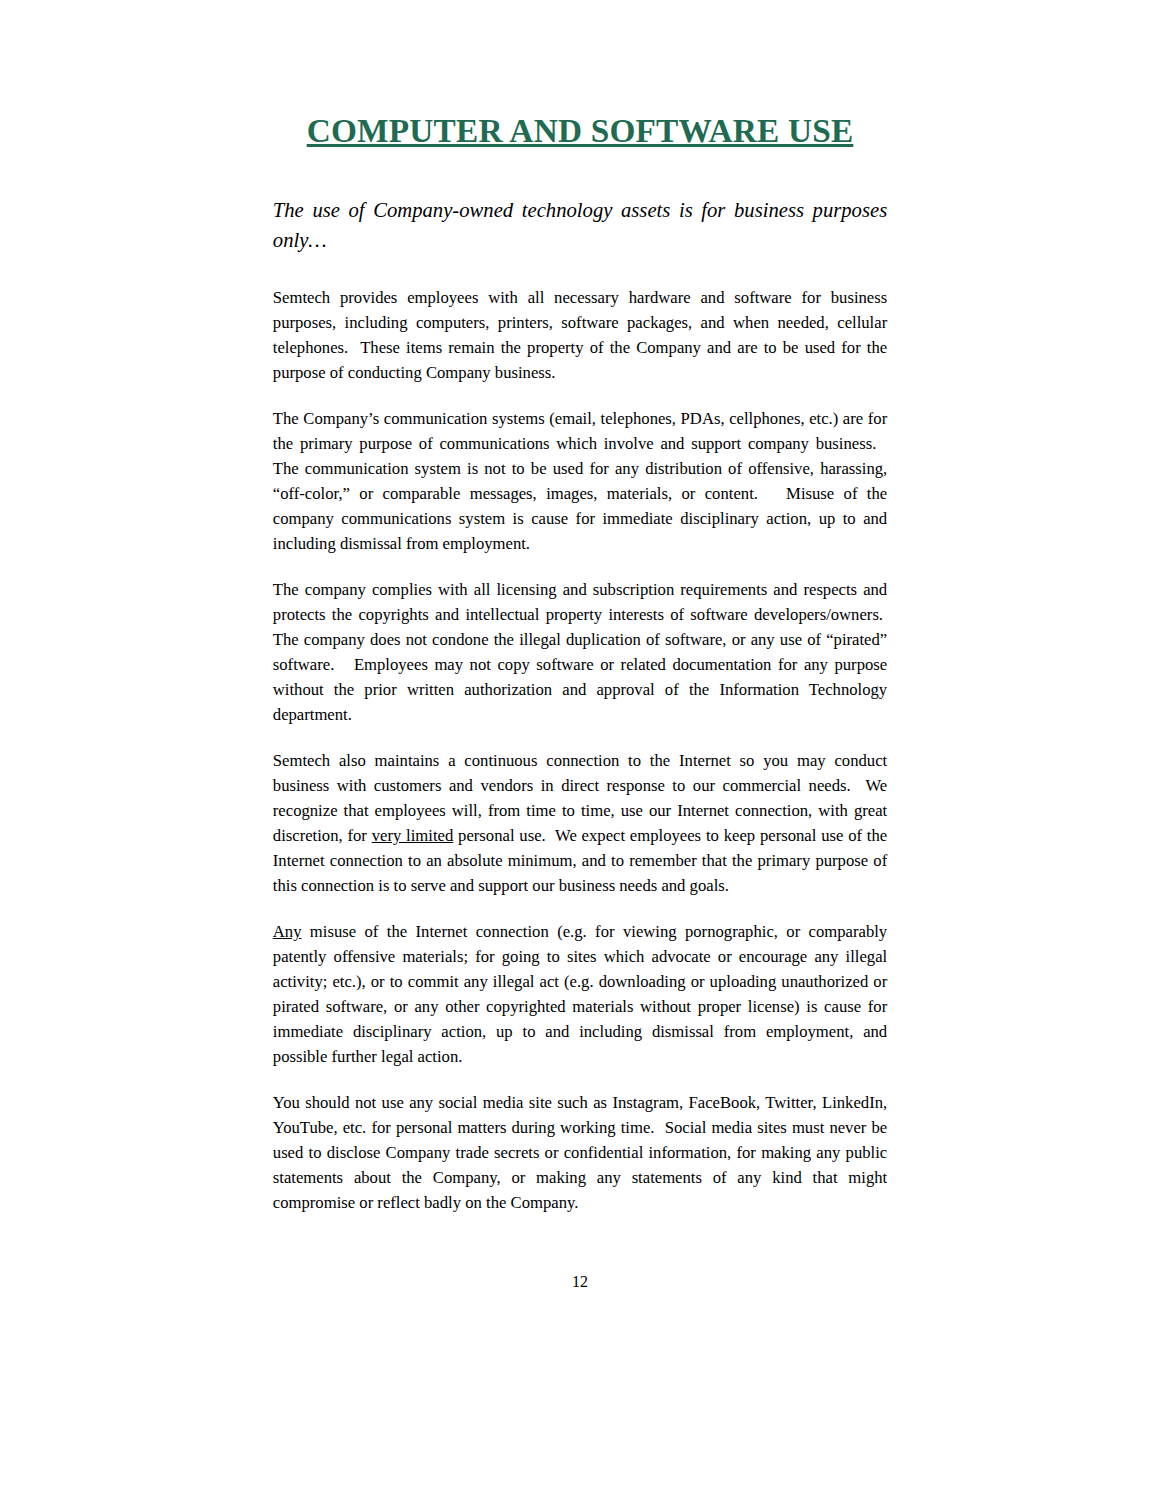COMPUTER AND SOFTWARE USE
The use of Company-owned technology assets is for business purposes only…
Semtech provides employees with all necessary hardware and software for business purposes, including computers, printers, software packages, and when needed, cellular telephones. These items remain the property of the Company and are to be used for the purpose of conducting Company business.
The Company’s communication systems (email, telephones, PDAs, cellphones, etc.) are for the primary purpose of communications which involve and support company business. The communication system is not to be used for any distribution of offensive, harassing, “off-color,” or comparable messages, images, materials, or content. Misuse of the company communications system is cause for immediate disciplinary action, up to and including dismissal from employment.
The company complies with all licensing and subscription requirements and respects and protects the copyrights and intellectual property interests of software developers/owners. The company does not condone the illegal duplication of software, or any use of “pirated” software. Employees may not copy software or related documentation for any purpose without the prior written authorization and approval of the Information Technology department.
Semtech also maintains a continuous connection to the Internet so you may conduct business with customers and vendors in direct response to our commercial needs. We recognize that employees will, from time to time, use our Internet connection, with great discretion, for very limited personal use. We expect employees to keep personal use of the Internet connection to an absolute minimum, and to remember that the primary purpose of this connection is to serve and support our business needs and goals.
Any misuse of the Internet connection (e.g. for viewing pornographic, or comparably patently offensive materials; for going to sites which advocate or encourage any illegal activity; etc.), or to commit any illegal act (e.g. downloading or uploading unauthorized or pirated software, or any other copyrighted materials without proper license) is cause for immediate disciplinary action, up to and including dismissal from employment, and possible further legal action.
You should not use any social media site such as Instagram, FaceBook, Twitter, LinkedIn, YouTube, etc. for personal matters during working time. Social media sites must never be used to disclose Company trade secrets or confidential information, for making any public statements about the Company, or making any statements of any kind that might compromise or reflect badly on the Company.
12